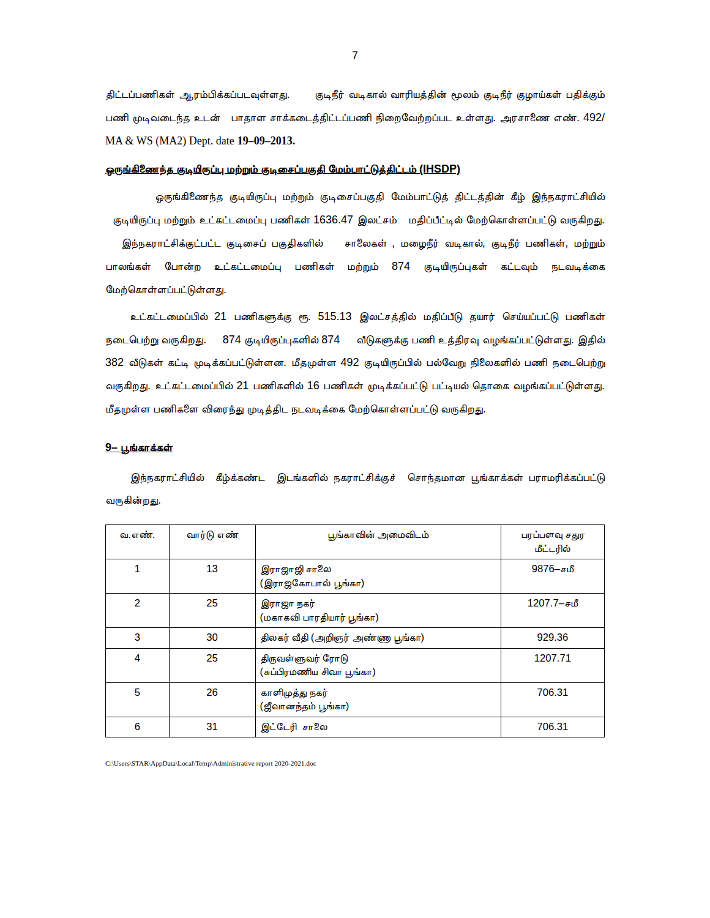7
திட்டப்பணிகள் ஆரம்பிக்கப்படவுள்ளது. குடிநீர் வடிகால் வாரியத்தின் மூலம் குடிநீர் குழாய்கள் பதிக்கும் பணி முடிவடைந்த உடன் பாதாள சாக்கடைத்திட்டப்பணி நிறைவேற்றப்பட உள்ளது. அரசாணை எண். 492/ MA & WS (MA2) Dept. date 19–09–2013.
ஒருங்கிணைந்த குடியிருப்பு மற்றும் குடிசைப்பகுதி மேம்பாட்டுத்திட்டம் (IHSDP)
ஒருங்கிணைந்த குடியிருப்பு மற்றும் குடிசைப்பகுதி மேம்பாட்டுத் திட்டத்தின் கீழ் இந்நகராட்சியில் குடியிருப்பு மற்றும் உட்கட்டமைப்பு பணிகள் 1636.47 இலட்சம் மதிப்பீட்டில் மேற்கொள்ளப்பட்டு வருகிறது. இந்நகராட்சிக்குட்பட்ட குடிசைப் பகுதிகளில் சாலைகள் , மழைநீர் வடிகால், குடிநீர் பணிகள், மற்றும் பாலங்கள் போன்ற உட்கட்டமைப்பு பணிகள் மற்றும் 874 குடியிருப்புகள் கட்டவும் நடவடிக்கை மேற்கொள்ளப்பட்டுள்ளது.
உட்கட்டமைப்பில் 21 பணிகளுக்கு ரூ. 515.13 இலட்சத்தில் மதிப்பீடு தயார் செய்யப்பட்டு பணிகள் நடைபெற்று வருகிறது. 874 குடியிருப்புகளில் 874 வீடுகளுக்கு பணி உத்திரவு வழங்கப்பட்டுள்ளது. இதில் 382 வீடுகள் கட்டி முடிக்கப்பட்டுள்ளன. மீதமுள்ள 492 குடியிருப்பில் பல்வேறு நிலைகளில் பணி நடைபெற்று வருகிறது. உட்கட்டமைப்பில் 21 பணிகளில் 16 பணிகள் முடிக்கப்பட்டு பட்டியல் தொகை வழங்கப்பட்டுள்ளது. மீதமுள்ள பணிகளை விரைந்து முடித்திட நடவடிக்கை மேற்கொள்ளப்பட்டு வருகிறது.
9– பூங்காக்கள்
இந்நகராட்சியில் கீழ்க்கண்ட இடங்களில் நகராட்சிக்குச் சொந்தமான பூங்காக்கள் பராமரிக்கப்பட்டு வருகின்றது.
| வ.எண். | வார்டு எண் | பூங்காவின் அமைவிடம் | பரப்பளவு சதுர மீட்டரில் |
| --- | --- | --- | --- |
| 1 | 13 | இராஜாஜி சாலை (இராஜகோபால் பூங்கா) | 9876–சமீ |
| 2 | 25 | இராஜா நகர் (மகாகவி பாரதியார் பூங்கா) | 1207.7–சமீ |
| 3 | 30 | திலகர் வீதி (அறிஞர் அண்ணா பூங்கா) | 929.36 |
| 4 | 25 | திருவள்ளுவர் ரோடு (சுப்பிரமணிய சிவா பூங்கா) | 1207.71 |
| 5 | 26 | காளிமுத்து நகர் (ஜீவானந்தம் பூங்கா) | 706.31 |
| 6 | 31 | இட்டேரி சாலை | 706.31 |
C:\Users\STAR\AppData\Local\Temp\Administrative report 2020-2021.doc